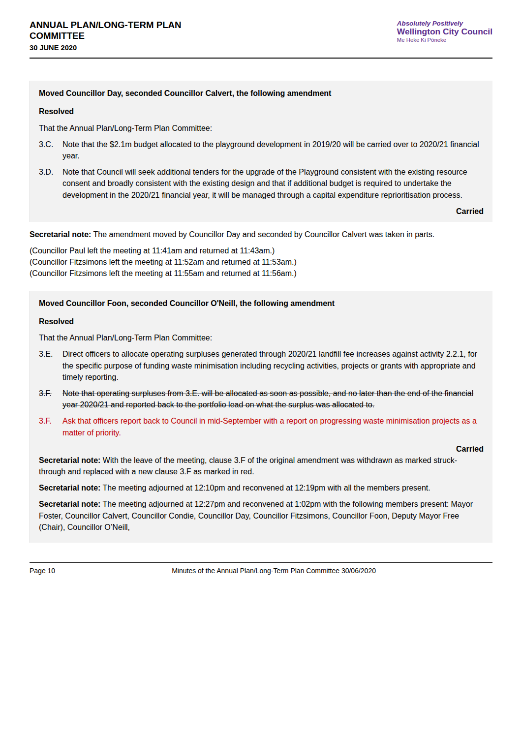Annual Plan/Long-Term Plan
Committee
30 June 2020
Absolutely Positively
Wellington City Council
Me Heke Ki Pōneke
Moved Councillor Day, seconded Councillor Calvert, the following amendment
Resolved
That the Annual Plan/Long-Term Plan Committee:
3.C.
Note that the $2.1m budget allocated to the playground development in 2019/20 will be carried over to 2020/21 financial year.
3.D.
Note that Council will seek additional tenders for the upgrade of the Playground consistent with the existing resource consent and broadly consistent with the existing design and that if additional budget is required to undertake the development in the 2020/21 financial year, it will be managed through a capital expenditure reprioritisation process.
Carried
Secretarial note: The amendment moved by Councillor Day and seconded by Councillor Calvert was taken in parts.
(Councillor Paul left the meeting at 11:41am and returned at 11:43am.)
(Councillor Fitzsimons left the meeting at 11:52am and returned at 11:53am.)
(Councillor Fitzsimons left the meeting at 11:55am and returned at 11:56am.)
Moved Councillor Foon, seconded Councillor O'Neill, the following amendment
Resolved
That the Annual Plan/Long-Term Plan Committee:
3.E.
Direct officers to allocate operating surpluses generated through 2020/21 landfill fee increases against activity 2.2.1, for the specific purpose of funding waste minimisation including recycling activities, projects or grants with appropriate and timely reporting.
3.F.
Note that operating surpluses from 3.E. will be allocated as soon as possible, and no later than the end of the financial year 2020/21 and reported back to the portfolio lead on what the surplus was allocated to.
3.F.
Ask that officers report back to Council in mid-September with a report on progressing waste minimisation projects as a matter of priority.
Carried
Secretarial note: With the leave of the meeting, clause 3.F of the original amendment was withdrawn as marked struck-through and replaced with a new clause 3.F as marked in red.
Secretarial note: The meeting adjourned at 12:10pm and reconvened at 12:19pm with all the members present.
Secretarial note: The meeting adjourned at 12:27pm and reconvened at 1:02pm with the following members present: Mayor Foster, Councillor Calvert, Councillor Condie, Councillor Day, Councillor Fitzsimons, Councillor Foon, Deputy Mayor Free (Chair), Councillor O’Neill,
Page 10
Minutes of the Annual Plan/Long-Term Plan Committee 30/06/2020